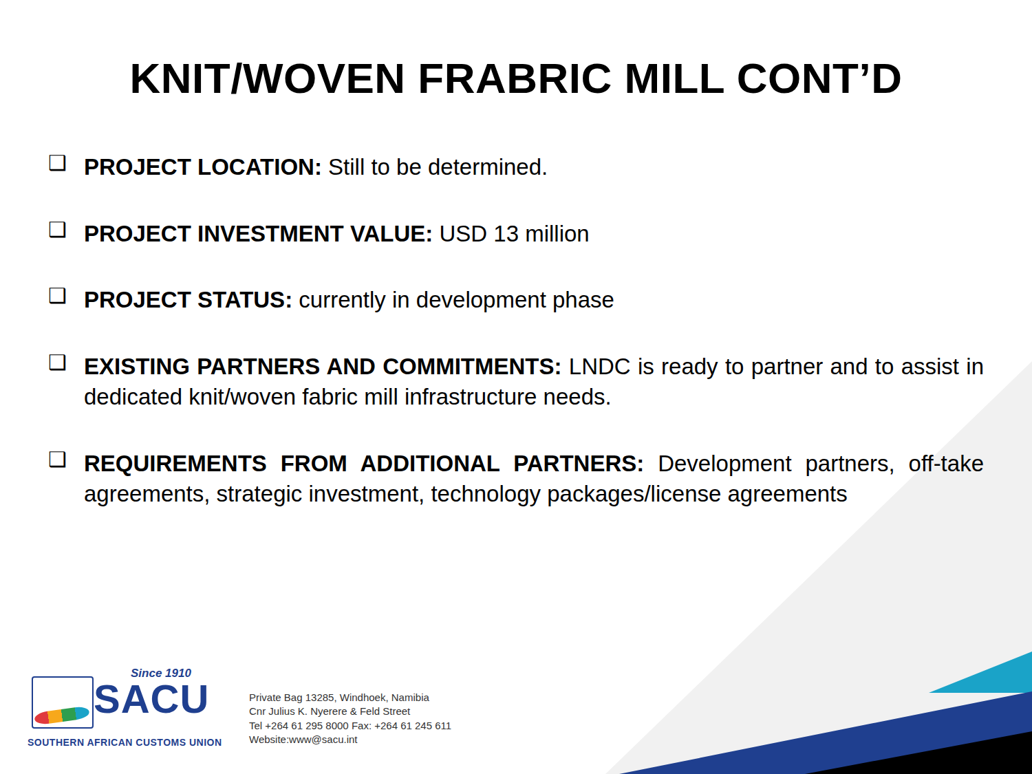KNIT/WOVEN FRABRIC MILL CONT’D
PROJECT LOCATION: Still to be determined.
PROJECT INVESTMENT VALUE: USD 13 million
PROJECT STATUS: currently in development phase
EXISTING PARTNERS AND COMMITMENTS: LNDC is ready to partner and to assist in dedicated knit/woven fabric mill infrastructure needs.
REQUIREMENTS FROM ADDITIONAL PARTNERS: Development partners, off-take agreements, strategic investment, technology packages/license agreements
Since 1910
SACU
SOUTHERN AFRICAN CUSTOMS UNION
Private Bag 13285, Windhoek, Namibia
Cnr Julius K. Nyerere & Feld Street
Tel +264 61 295 8000 Fax: +264 61 245 611
Website:www@sacu.int